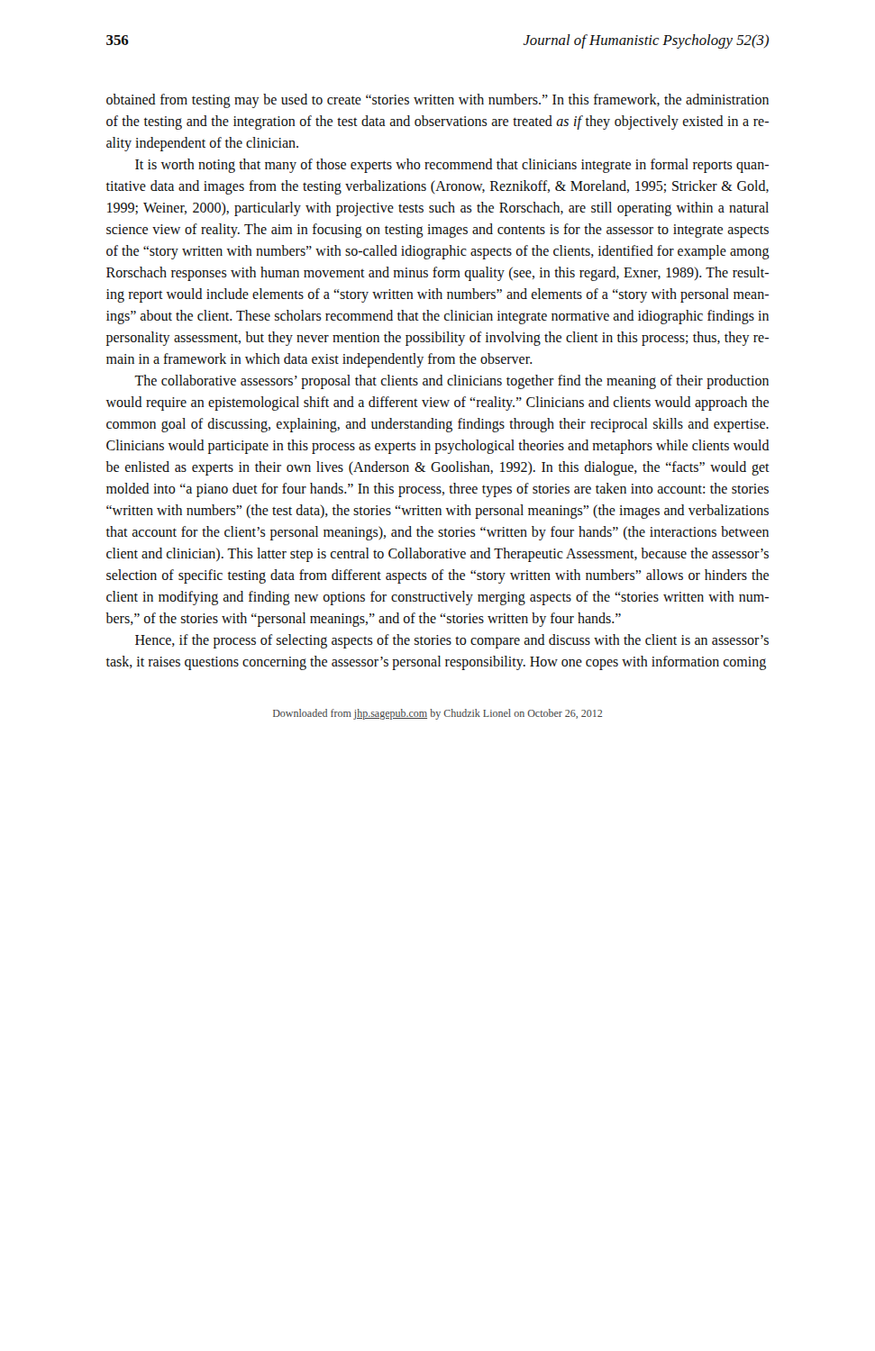356 Journal of Humanistic Psychology 52(3)
obtained from testing may be used to create “stories written with numbers.” In this framework, the administration of the testing and the integration of the test data and observations are treated as if they objectively existed in a reality independent of the clinician.
It is worth noting that many of those experts who recommend that clinicians integrate in formal reports quantitative data and images from the testing verbalizations (Aronow, Reznikoff, & Moreland, 1995; Stricker & Gold, 1999; Weiner, 2000), particularly with projective tests such as the Rorschach, are still operating within a natural science view of reality. The aim in focusing on testing images and contents is for the assessor to integrate aspects of the “story written with numbers” with so-called idiographic aspects of the clients, identified for example among Rorschach responses with human movement and minus form quality (see, in this regard, Exner, 1989). The resulting report would include elements of a “story written with numbers” and elements of a “story with personal meanings” about the client. These scholars recommend that the clinician integrate normative and idiographic findings in personality assessment, but they never mention the possibility of involving the client in this process; thus, they remain in a framework in which data exist independently from the observer.
The collaborative assessors’ proposal that clients and clinicians together find the meaning of their production would require an epistemological shift and a different view of “reality.” Clinicians and clients would approach the common goal of discussing, explaining, and understanding findings through their reciprocal skills and expertise. Clinicians would participate in this process as experts in psychological theories and metaphors while clients would be enlisted as experts in their own lives (Anderson & Goolishan, 1992). In this dialogue, the “facts” would get molded into “a piano duet for four hands.” In this process, three types of stories are taken into account: the stories “written with numbers” (the test data), the stories “written with personal meanings” (the images and verbalizations that account for the client’s personal meanings), and the stories “written by four hands” (the interactions between client and clinician). This latter step is central to Collaborative and Therapeutic Assessment, because the assessor’s selection of specific testing data from different aspects of the “story written with numbers” allows or hinders the client in modifying and finding new options for constructively merging aspects of the “stories written with numbers,” of the stories with “personal meanings,” and of the “stories written by four hands.”
Hence, if the process of selecting aspects of the stories to compare and discuss with the client is an assessor’s task, it raises questions concerning the assessor’s personal responsibility. How one copes with information coming
Downloaded from jhp.sagepub.com by Chudzik Lionel on October 26, 2012